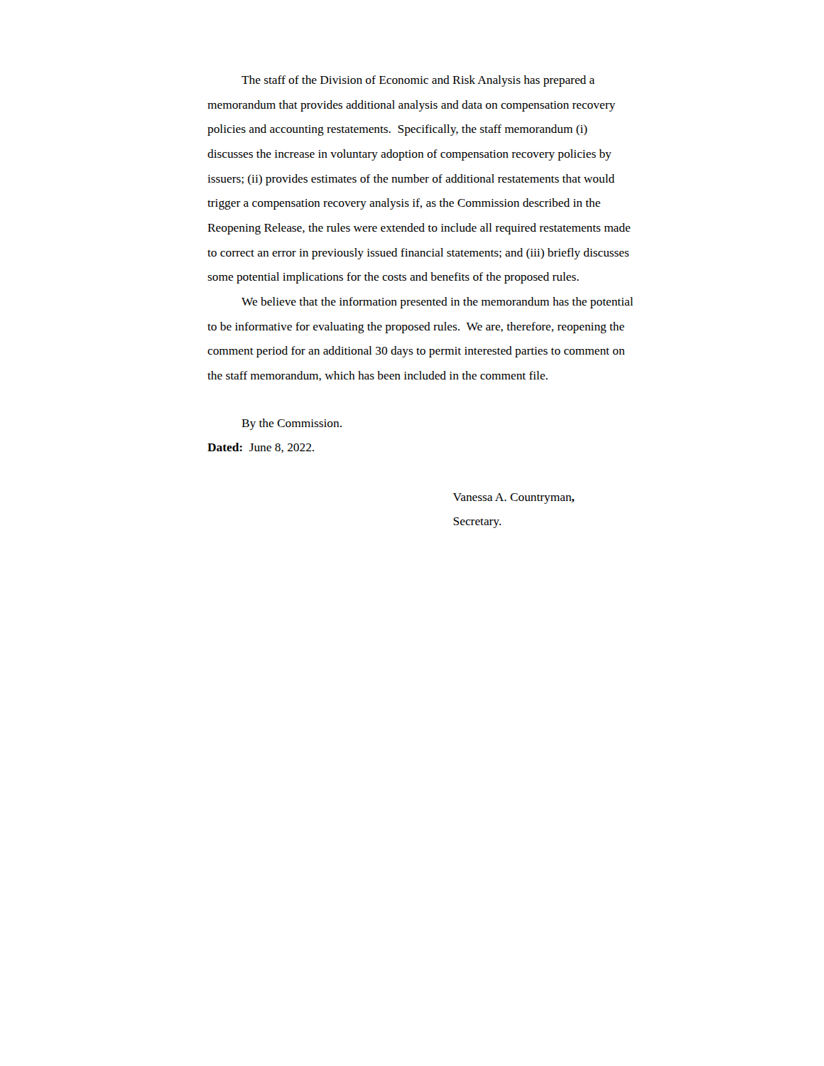The staff of the Division of Economic and Risk Analysis has prepared a memorandum that provides additional analysis and data on compensation recovery policies and accounting restatements. Specifically, the staff memorandum (i) discusses the increase in voluntary adoption of compensation recovery policies by issuers; (ii) provides estimates of the number of additional restatements that would trigger a compensation recovery analysis if, as the Commission described in the Reopening Release, the rules were extended to include all required restatements made to correct an error in previously issued financial statements; and (iii) briefly discusses some potential implications for the costs and benefits of the proposed rules.
We believe that the information presented in the memorandum has the potential to be informative for evaluating the proposed rules. We are, therefore, reopening the comment period for an additional 30 days to permit interested parties to comment on the staff memorandum, which has been included in the comment file.
By the Commission.
Dated: June 8, 2022.
Vanessa A. Countryman,
Secretary.